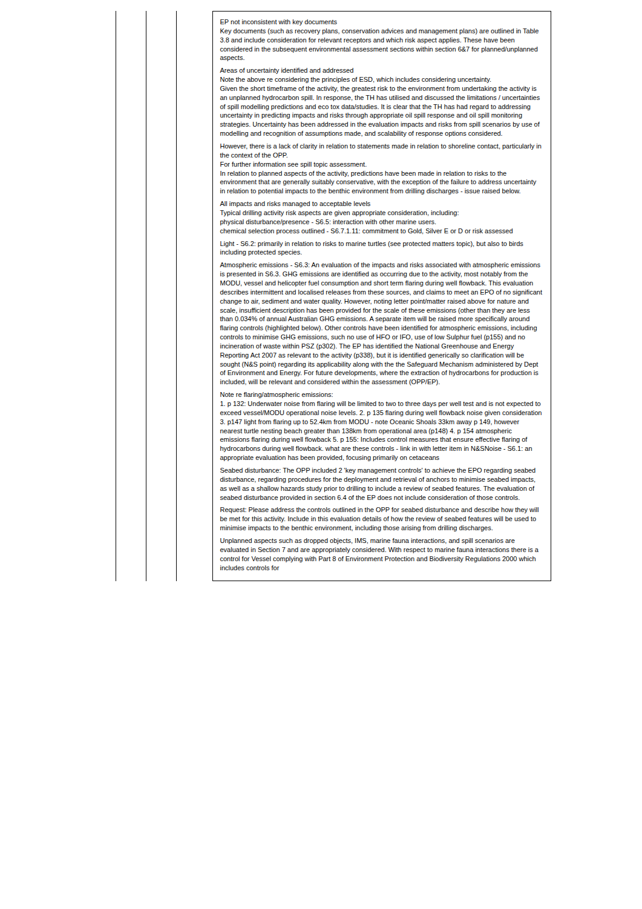EP not inconsistent with key documents
Key documents (such as recovery plans, conservation advices and management plans) are outlined in Table 3.8 and include consideration for relevant receptors and which risk aspect applies. These have been considered in the subsequent environmental assessment sections within section 6&7 for planned/unplanned aspects.
Areas of uncertainty identified and addressed
Note the above re considering the principles of ESD, which includes considering uncertainty.
Given the short timeframe of the activity, the greatest risk to the environment from undertaking the activity is an unplanned hydrocarbon spill. In response, the TH has utilised and discussed the limitations / uncertainties of spill modelling predictions and eco tox data/studies. It is clear that the TH has had regard to addressing uncertainty in predicting impacts and risks through appropriate oil spill response and oil spill monitoring strategies. Uncertainty has been addressed in the evaluation impacts and risks from spill scenarios by use of modelling and recognition of assumptions made, and scalability of response options considered.
However, there is a lack of clarity in relation to statements made in relation to shoreline contact, particularly in the context of the OPP.
For further information see spill topic assessment.
In relation to planned aspects of the activity, predictions have been made in relation to risks to the environment that are generally suitably conservative, with the exception of the failure to address uncertainty in relation to potential impacts to the benthic environment from drilling discharges - issue raised below.
All impacts and risks managed to acceptable levels
Typical drilling activity risk aspects are given appropriate consideration, including:
physical disturbance/presence - S6.5: interaction with other marine users.
chemical selection process outlined - S6.7.1.11: commitment to Gold, Silver E or D or risk assessed
Light - S6.2: primarily in relation to risks to marine turtles (see protected matters topic), but also to birds including protected species.
Atmospheric emissions - S6.3: An evaluation of the impacts and risks associated with atmospheric emissions is presented in S6.3. GHG emissions are identified as occurring due to the activity, most notably from the MODU, vessel and helicopter fuel consumption and short term flaring during well flowback. This evaluation describes intermittent and localised releases from these sources, and claims to meet an EPO of no significant change to air, sediment and water quality. However, noting letter point/matter raised above for nature and scale, insufficient description has been provided for the scale of these emissions (other than they are less than 0.034% of annual Australian GHG emissions. A separate item will be raised more specifically around flaring controls (highlighted below). Other controls have been identified for atmospheric emissions, including controls to minimise GHG emissions, such no use of HFO or IFO, use of low Sulphur fuel (p155) and no incineration of waste within PSZ (p302). The EP has identified the National Greenhouse and Energy Reporting Act 2007 as relevant to the activity (p338), but it is identified generically so clarification will be sought (N&S point) regarding its applicability along with the the Safeguard Mechanism administered by Dept of Environment and Energy. For future developments, where the extraction of hydrocarbons for production is included, will be relevant and considered within the assessment (OPP/EP).
Note re flaring/atmospheric emissions:
1. p 132: Underwater noise from flaring will be limited to two to three days per well test and is not expected to exceed vessel/MODU operational noise levels. 2. p 135 flaring during well flowback noise given consideration 3. p147 light from flaring up to 52.4km from MODU - note Oceanic Shoals 33km away p 149, however nearest turtle nesting beach greater than 138km from operational area (p148) 4. p 154 atmospheric emissions flaring during well flowback 5. p 155: Includes control measures that ensure effective flaring of hydrocarbons during well flowback. what are these controls - link in with letter item in N&SNoise - S6.1: an appropriate evaluation has been provided, focusing primarily on cetaceans
Seabed disturbance: The OPP included 2 'key management controls' to achieve the EPO regarding seabed disturbance, regarding procedures for the deployment and retrieval of anchors to minimise seabed impacts, as well as a shallow hazards study prior to drilling to include a review of seabed features. The evaluation of seabed disturbance provided in section 6.4 of the EP does not include consideration of those controls.
Request: Please address the controls outlined in the OPP for seabed disturbance and describe how they will be met for this activity. Include in this evaluation details of how the review of seabed features will be used to minimise impacts to the benthic environment, including those arising from drilling discharges.
Unplanned aspects such as dropped objects, IMS, marine fauna interactions, and spill scenarios are evaluated in Section 7 and are appropriately considered. With respect to marine fauna interactions there is a control for Vessel complying with Part 8 of Environment Protection and Biodiversity Regulations 2000 which includes controls for